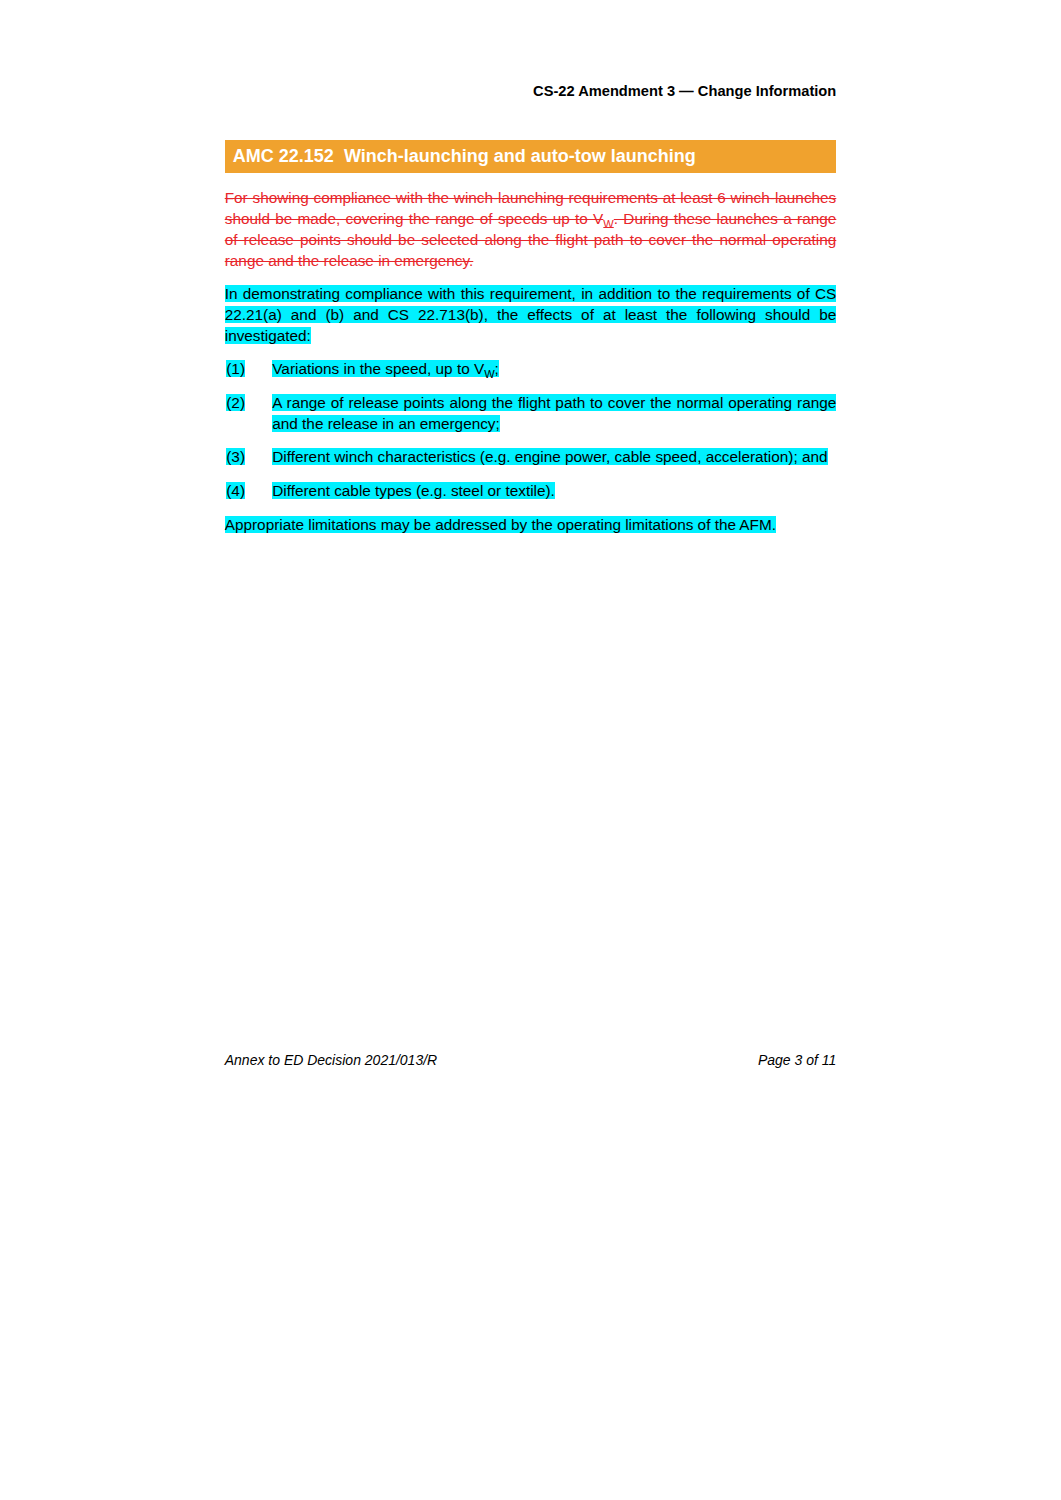CS-22 Amendment 3 — Change Information
AMC 22.152 Winch-launching and auto-tow launching
For showing compliance with the winch-launching requirements at least 6 winch-launches should be made, covering the range of speeds up to VW. During these launches a range of release points should be selected along the flight path to cover the normal operating range and the release in emergency.
In demonstrating compliance with this requirement, in addition to the requirements of CS 22.21(a) and (b) and CS 22.713(b), the effects of at least the following should be investigated:
(1)
Variations in the speed, up to VW;
(2)
A range of release points along the flight path to cover the normal operating range and the release in an emergency;
(3)
Different winch characteristics (e.g. engine power, cable speed, acceleration); and
(4)
Different cable types (e.g. steel or textile).
Appropriate limitations may be addressed by the operating limitations of the AFM.
Annex to ED Decision 2021/013/R Page 3 of 11